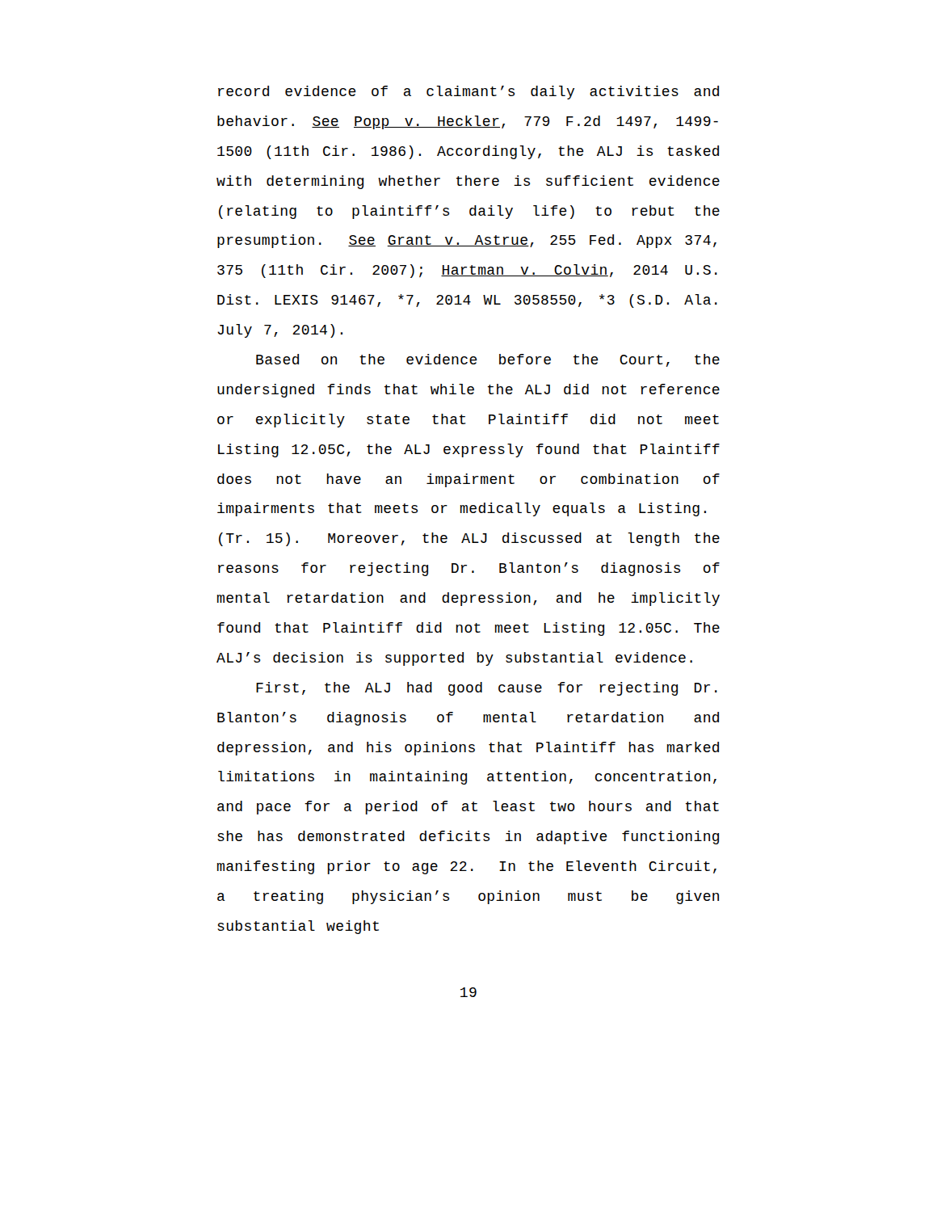record evidence of a claimant’s daily activities and behavior. See Popp v. Heckler, 779 F.2d 1497, 1499-1500 (11th Cir. 1986). Accordingly, the ALJ is tasked with determining whether there is sufficient evidence (relating to plaintiff’s daily life) to rebut the presumption. See Grant v. Astrue, 255 Fed. Appx 374, 375 (11th Cir. 2007); Hartman v. Colvin, 2014 U.S. Dist. LEXIS 91467, *7, 2014 WL 3058550, *3 (S.D. Ala. July 7, 2014).
Based on the evidence before the Court, the undersigned finds that while the ALJ did not reference or explicitly state that Plaintiff did not meet Listing 12.05C, the ALJ expressly found that Plaintiff does not have an impairment or combination of impairments that meets or medically equals a Listing. (Tr. 15). Moreover, the ALJ discussed at length the reasons for rejecting Dr. Blanton’s diagnosis of mental retardation and depression, and he implicitly found that Plaintiff did not meet Listing 12.05C. The ALJ’s decision is supported by substantial evidence.
First, the ALJ had good cause for rejecting Dr. Blanton’s diagnosis of mental retardation and depression, and his opinions that Plaintiff has marked limitations in maintaining attention, concentration, and pace for a period of at least two hours and that she has demonstrated deficits in adaptive functioning manifesting prior to age 22. In the Eleventh Circuit, a treating physician’s opinion must be given substantial weight
19